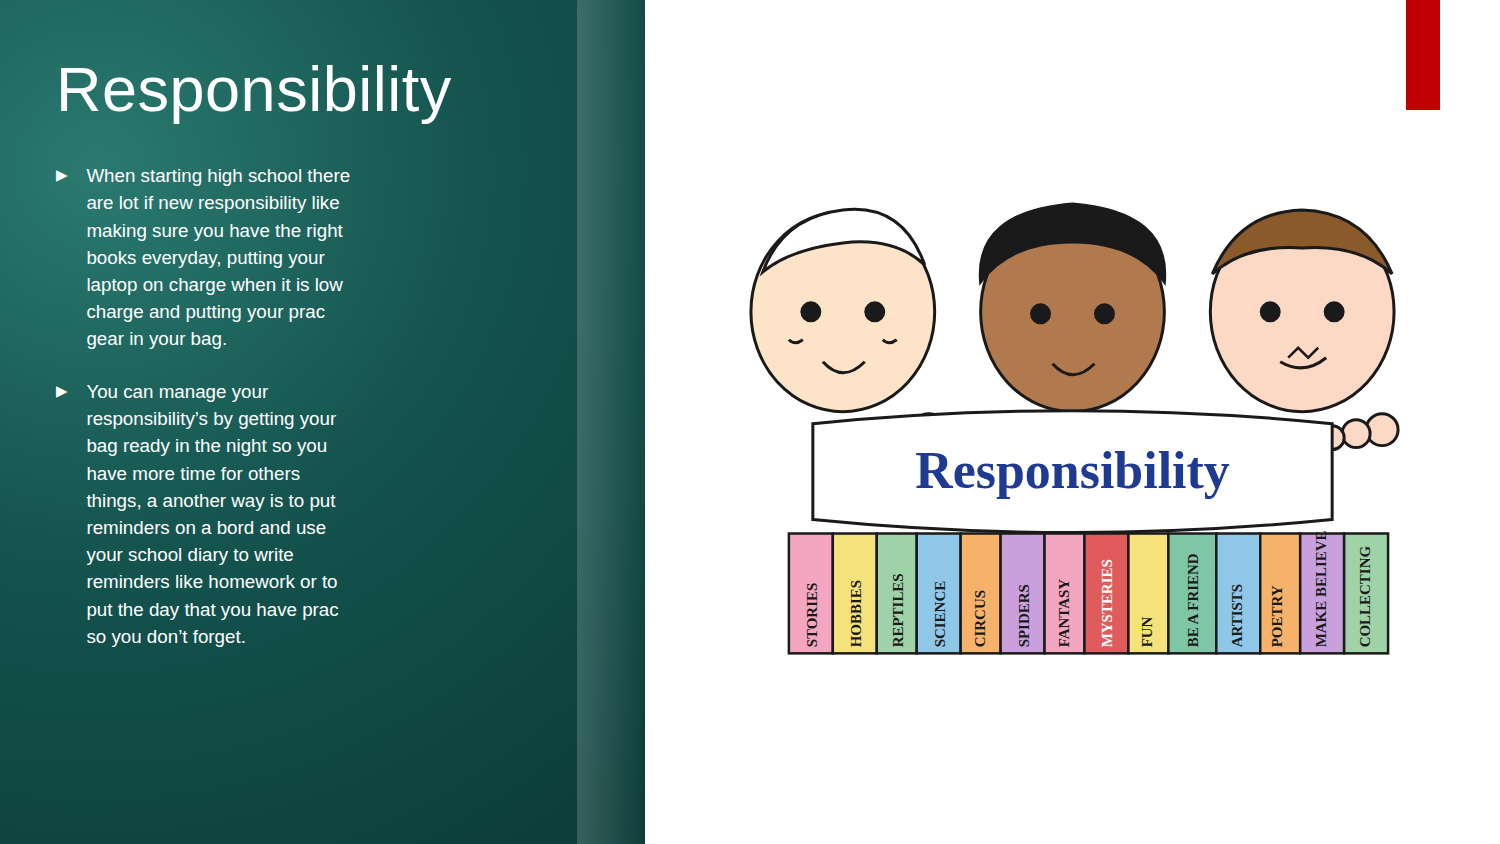Responsibility
When starting high school there are lot if new responsibility like making sure you have the right books everyday, putting your laptop on charge when it is low charge and putting your prac gear in your bag.
You can manage your responsibility’s by getting your bag ready in the night so you have more time for others things, a another way is to put reminders on a bord and use your school diary to write reminders like homework or to put the day that you have prac so you don’t forget.
Three cartoon children holding a sign that reads Responsibility above a row of labelled books Hand-drawn style illustration of three smiling children of different skin tones holding a white banner with the word Responsibility. Below them is a shelf of colourful books with spine labels such as Stories, Hobbies, Reptiles, Science, Circus, Spiders, Fantasy, Mysteries, Fun, Be A Friend, Artists, Poetry and Collecting. Responsibility STORIES HOBBIES REPTILES SCIENCE CIRCUS SPIDERS FANTASY MYSTERIES FUN BE A FRIEND ARTISTS POETRY MAKE BELIEVE COLLECTING
Three children holding a “Responsibility” sign above a shelf of books.